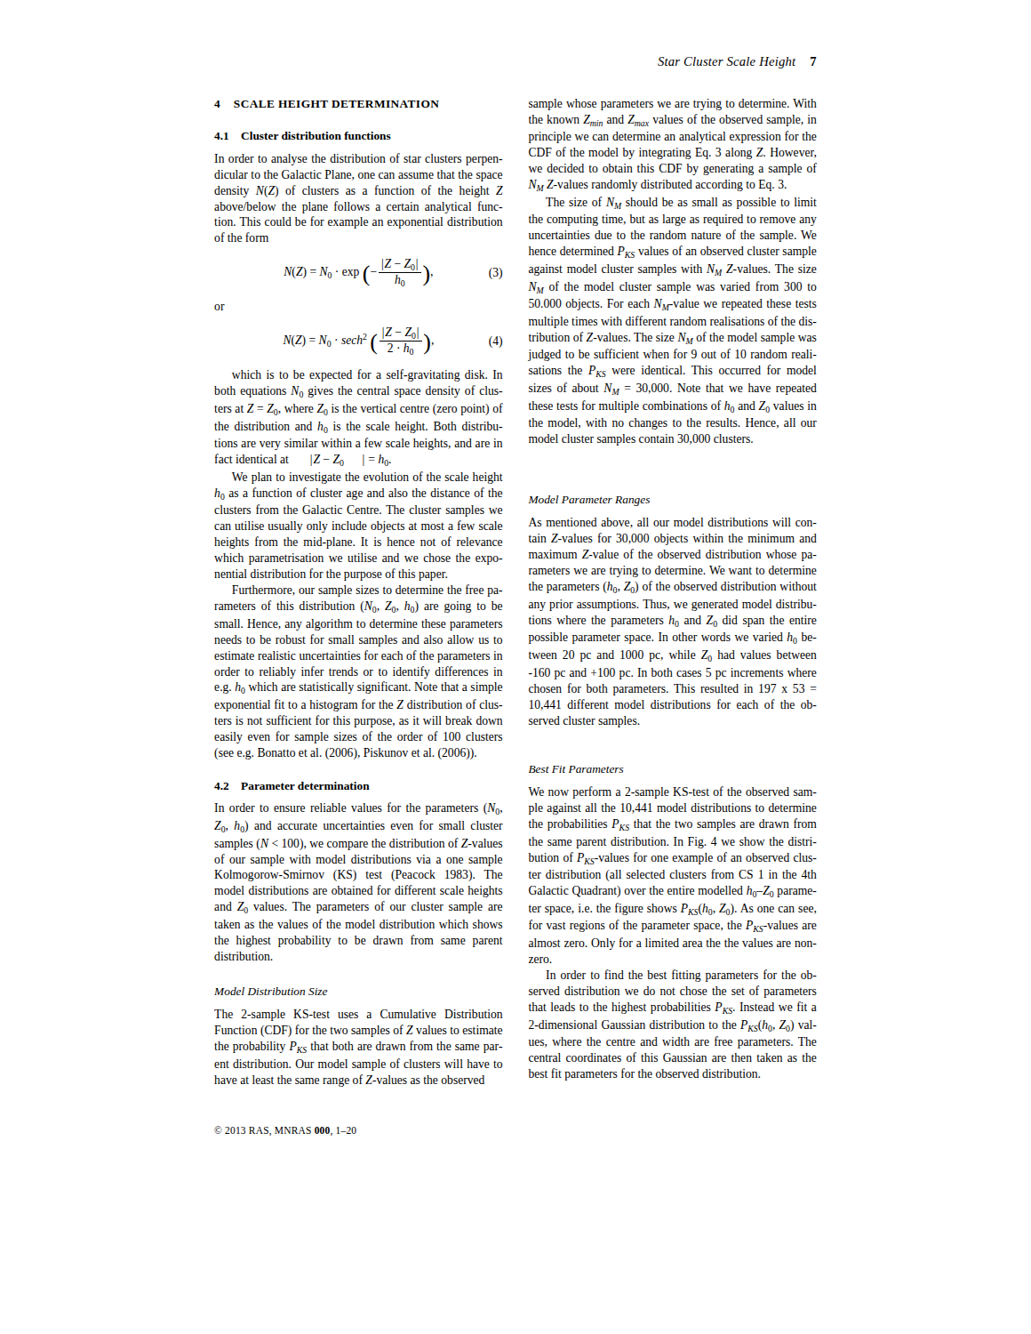Star Cluster Scale Height7
4 SCALE HEIGHT DETERMINATION
4.1 Cluster distribution functions
In order to analyse the distribution of star clusters perpendicular to the Galactic Plane, one can assume that the space density N(Z) of clusters as a function of the height Z above/below the plane follows a certain analytical function. This could be for example an exponential distribution of the form
N(Z) = N0 · exp (−|Z − Z0|h0), (3)
or
N(Z) = N0 · sech 2 (|Z − Z0|2 · h0), (4)
which is to be expected for a self-gravitating disk. In both equations N0 gives the central space density of clusters at Z = Z0, where Z0 is the vertical centre (zero point) of the distribution and h0 is the scale height. Both distributions are very similar within a few scale heights, and are in fact identical at |Z − Z0| = h0.
We plan to investigate the evolution of the scale height h0 as a function of cluster age and also the distance of the clusters from the Galactic Centre. The cluster samples we can utilise usually only include objects at most a few scale heights from the mid-plane. It is hence not of relevance which parametrisation we utilise and we chose the exponential distribution for the purpose of this paper.
Furthermore, our sample sizes to determine the free parameters of this distribution (N0, Z0, h0) are going to be small. Hence, any algorithm to determine these parameters needs to be robust for small samples and also allow us to estimate realistic uncertainties for each of the parameters in order to reliably infer trends or to identify differences in e.g. h0 which are statistically significant. Note that a simple exponential fit to a histogram for the Z distribution of clusters is not sufficient for this purpose, as it will break down easily even for sample sizes of the order of 100 clusters (see e.g. Bonatto et al. (2006), Piskunov et al. (2006)).
4.2 Parameter determination
In order to ensure reliable values for the parameters (N0, Z0, h0) and accurate uncertainties even for small cluster samples (N < 100), we compare the distribution of Z-values of our sample with model distributions via a one sample Kolmogorow-Smirnov (KS) test (Peacock 1983). The model distributions are obtained for different scale heights and Z0 values. The parameters of our cluster sample are taken as the values of the model distribution which shows the highest probability to be drawn from same parent distribution.
Model Distribution Size
The 2-sample KS-test uses a Cumulative Distribution Function (CDF) for the two samples of Z values to estimate the probability PKS that both are drawn from the same parent distribution. Our model sample of clusters will have to have at least the same range of Z-values as the observed
sample whose parameters we are trying to determine. With the known Zmin and Zmax values of the observed sample, in principle we can determine an analytical expression for the CDF of the model by integrating Eq. 3 along Z. However, we decided to obtain this CDF by generating a sample of NM Z-values randomly distributed according to Eq. 3.
The size of NM should be as small as possible to limit the computing time, but as large as required to remove any uncertainties due to the random nature of the sample. We hence determined PKS values of an observed cluster sample against model cluster samples with NM Z-values. The size NM of the model cluster sample was varied from 300 to 50.000 objects. For each NM-value we repeated these tests multiple times with different random realisations of the distribution of Z-values. The size NM of the model sample was judged to be sufficient when for 9 out of 10 random realisations the PKS were identical. This occurred for model sizes of about NM = 30,000. Note that we have repeated these tests for multiple combinations of h0 and Z0 values in the model, with no changes to the results. Hence, all our model cluster samples contain 30,000 clusters.
Model Parameter Ranges
As mentioned above, all our model distributions will contain Z-values for 30,000 objects within the minimum and maximum Z-value of the observed distribution whose parameters we are trying to determine. We want to determine the parameters (h0, Z0) of the observed distribution without any prior assumptions. Thus, we generated model distributions where the parameters h0 and Z0 did span the entire possible parameter space. In other words we varied h0 between 20 pc and 1000 pc, while Z0 had values between -160 pc and +100 pc. In both cases 5 pc increments where chosen for both parameters. This resulted in 197 x 53 = 10,441 different model distributions for each of the observed cluster samples.
Best Fit Parameters
We now perform a 2-sample KS-test of the observed sample against all the 10,441 model distributions to determine the probabilities PKS that the two samples are drawn from the same parent distribution. In Fig. 4 we show the distribution of PKS-values for one example of an observed cluster distribution (all selected clusters from CS 1 in the 4th Galactic Quadrant) over the entire modelled h0–Z0 parameter space, i.e. the figure shows PKS(h0, Z0). As one can see, for vast regions of the parameter space, the PKS-values are almost zero. Only for a limited area the the values are non-zero.
In order to find the best fitting parameters for the observed distribution we do not chose the set of parameters that leads to the highest probabilities PKS. Instead we fit a 2-dimensional Gaussian distribution to the PKS(h0, Z0) values, where the centre and width are free parameters. The central coordinates of this Gaussian are then taken as the best fit parameters for the observed distribution.
© 2013 RAS, MNRAS 000, 1–20